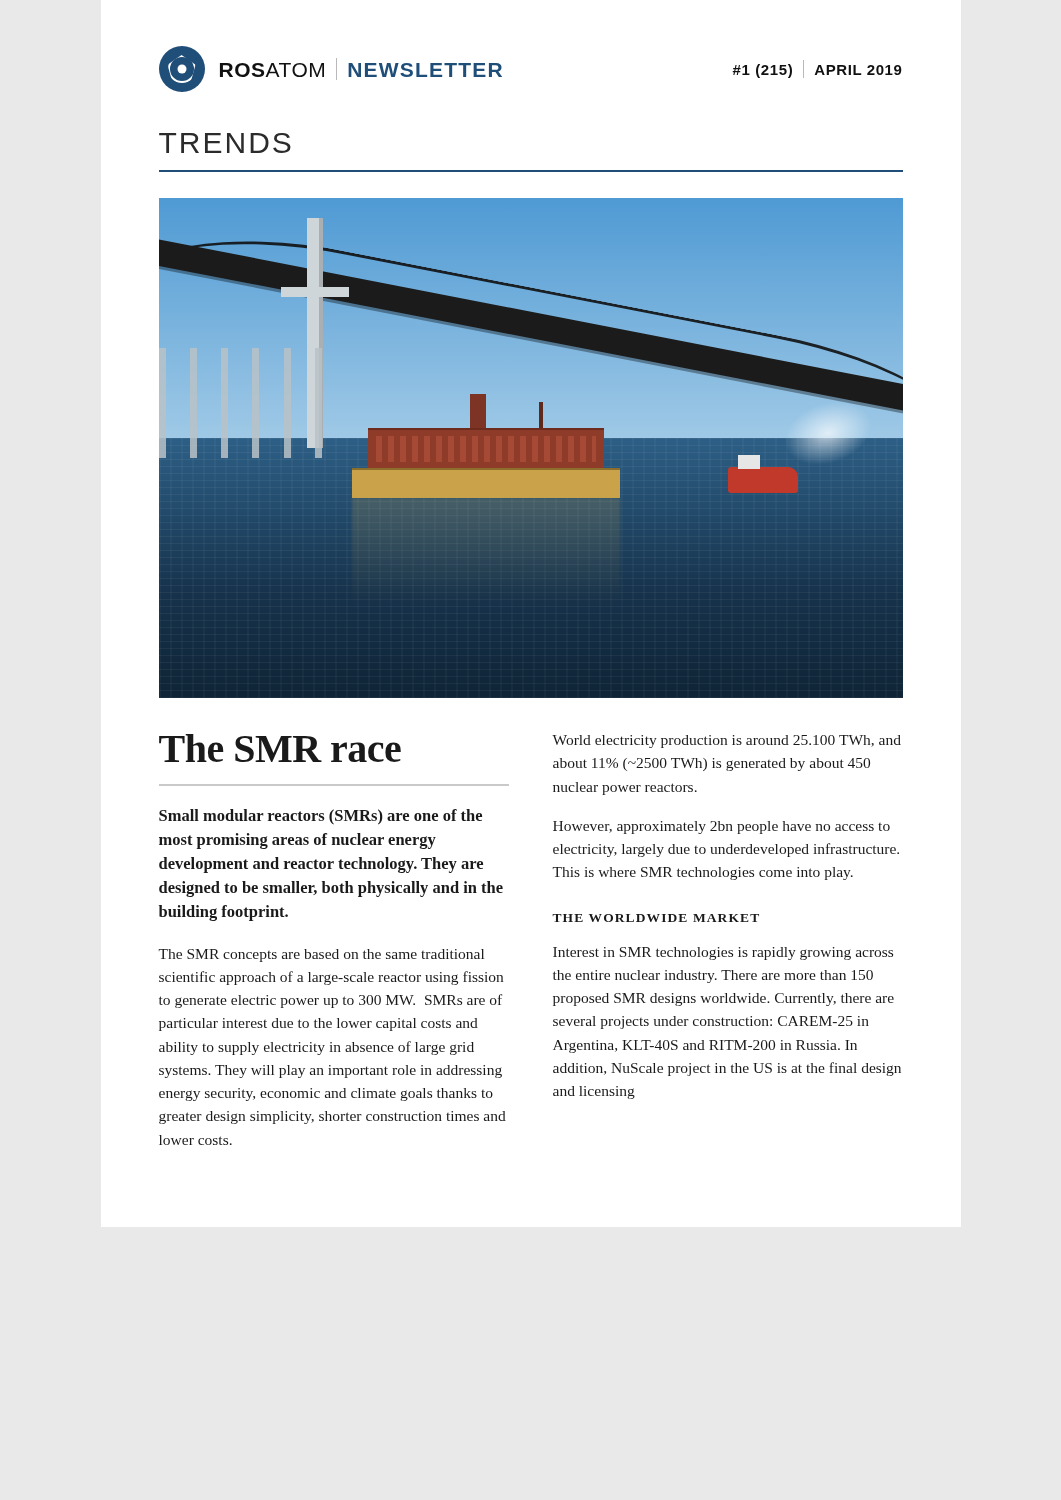ROS ATOM NEWSLETTER
#1 (215) APRIL 2019
TRENDS
The SMR race
Small modular reactors (SMRs) are one of the most promising areas of nuclear energy development and reactor technology. They are designed to be smaller, both physically and in the building footprint.
The SMR concepts are based on the same traditional scientific approach of a large-scale reactor using fission to generate electric power up to 300 MW. SMRs are of particular interest due to the lower capital costs and ability to supply electricity in absence of large grid systems. They will play an important role in addressing energy security, economic and climate goals thanks to greater design simplicity, shorter construction times and lower costs.
World electricity production is around 25.100 TWh, and about 11% (~2500 TWh) is generated by about 450 nuclear power reactors.
However, approximately 2bn people have no access to electricity, largely due to underdeveloped infrastructure. This is where SMR technologies come into play.
The worldwide market
Interest in SMR technologies is rapidly growing across the entire nuclear industry. There are more than 150 proposed SMR designs worldwide. Currently, there are several projects under construction: CAREM-25 in Argentina, KLT-40S and RITM-200 in Russia. In addition, NuScale project in the US is at the final design and licensing